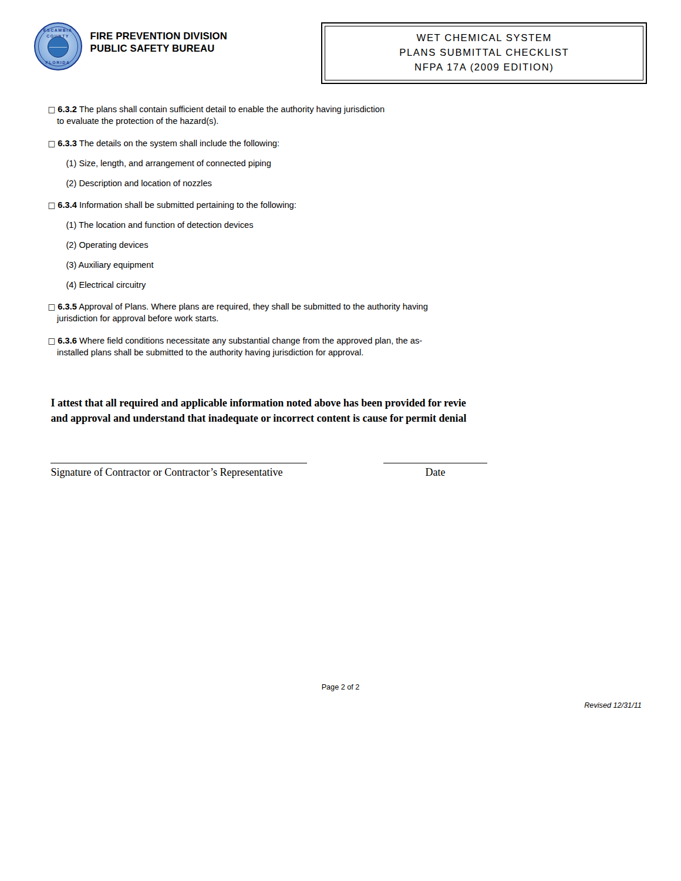ESCAMBIA COUNTY
FLORIDA
FIRE PREVENTION DIVISION
PUBLIC SAFETY BUREAU
WET CHEMICAL SYSTEM
PLANS SUBMITTAL CHECKLIST
NFPA 17A (2009 EDITION)
□ 6.3.2 The plans shall contain sufficient detail to enable the authority having jurisdiction
to evaluate the protection of the hazard(s).
□ 6.3.3 The details on the system shall include the following:
(1) Size, length, and arrangement of connected piping
(2) Description and location of nozzles
□ 6.3.4 Information shall be submitted pertaining to the following:
(1) The location and function of detection devices
(2) Operating devices
(3) Auxiliary equipment
(4) Electrical circuitry
□ 6.3.5 Approval of Plans. Where plans are required, they shall be submitted to the authority having
jurisdiction for approval before work starts.
□ 6.3.6 Where field conditions necessitate any substantial change from the approved plan, the as-
installed plans shall be submitted to the authority having jurisdiction for approval.
I attest that all required and applicable information noted above has been provided for revie
and approval and understand that inadequate or incorrect content is cause for permit denial
Signature of Contractor or Contractor’s Representative
Date
Page 2 of 2
Revised 12/31/11